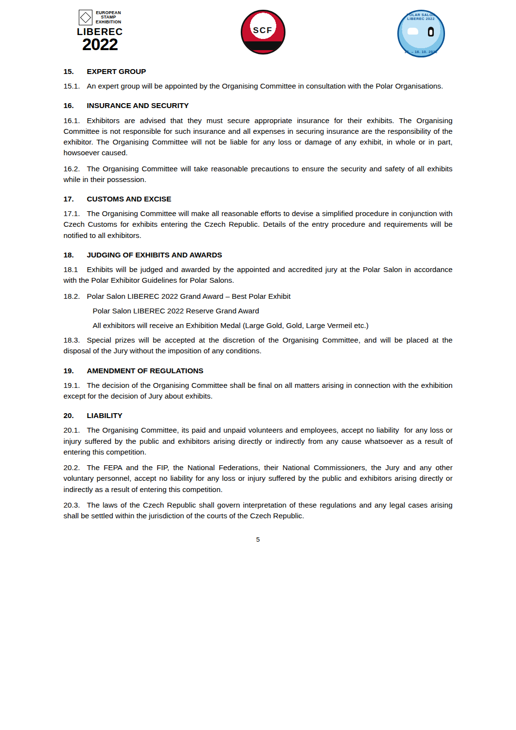European
Stamp
Exhibition
LIBEREC
2022
SCF
POLAR SALON LIBEREC 2022 13. – 16. 10. 2022
15. EXPERT GROUP
15.1. An expert group will be appointed by the Organising Committee in consultation with the Polar Organisations.
16. INSURANCE AND SECURITY
16.1. Exhibitors are advised that they must secure appropriate insurance for their exhibits. The Organising Committee is not responsible for such insurance and all expenses in securing insurance are the responsibility of the exhibitor. The Organising Committee will not be liable for any loss or damage of any exhibit, in whole or in part, howsoever caused.
16.2. The Organising Committee will take reasonable precautions to ensure the security and safety of all exhibits while in their possession.
17. CUSTOMS AND EXCISE
17.1. The Organising Committee will make all reasonable efforts to devise a simplified procedure in conjunction with Czech Customs for exhibits entering the Czech Republic. Details of the entry procedure and requirements will be notified to all exhibitors.
18. JUDGING OF EXHIBITS AND AWARDS
18.1 Exhibits will be judged and awarded by the appointed and accredited jury at the Polar Salon in accordance with the Polar Exhibitor Guidelines for Polar Salons.
18.2. Polar Salon LIBEREC 2022 Grand Award – Best Polar Exhibit
Polar Salon LIBEREC 2022 Reserve Grand Award
All exhibitors will receive an Exhibition Medal (Large Gold, Gold, Large Vermeil etc.)
18.3. Special prizes will be accepted at the discretion of the Organising Committee, and will be placed at the disposal of the Jury without the imposition of any conditions.
19. AMENDMENT OF REGULATIONS
19.1. The decision of the Organising Committee shall be final on all matters arising in connection with the exhibition except for the decision of Jury about exhibits.
20. LIABILITY
20.1. The Organising Committee, its paid and unpaid volunteers and employees, accept no liability for any loss or injury suffered by the public and exhibitors arising directly or indirectly from any cause whatsoever as a result of entering this competition.
20.2. The FEPA and the FIP, the National Federations, their National Commissioners, the Jury and any other voluntary personnel, accept no liability for any loss or injury suffered by the public and exhibitors arising directly or indirectly as a result of entering this competition.
20.3. The laws of the Czech Republic shall govern interpretation of these regulations and any legal cases arising shall be settled within the jurisdiction of the courts of the Czech Republic.
5